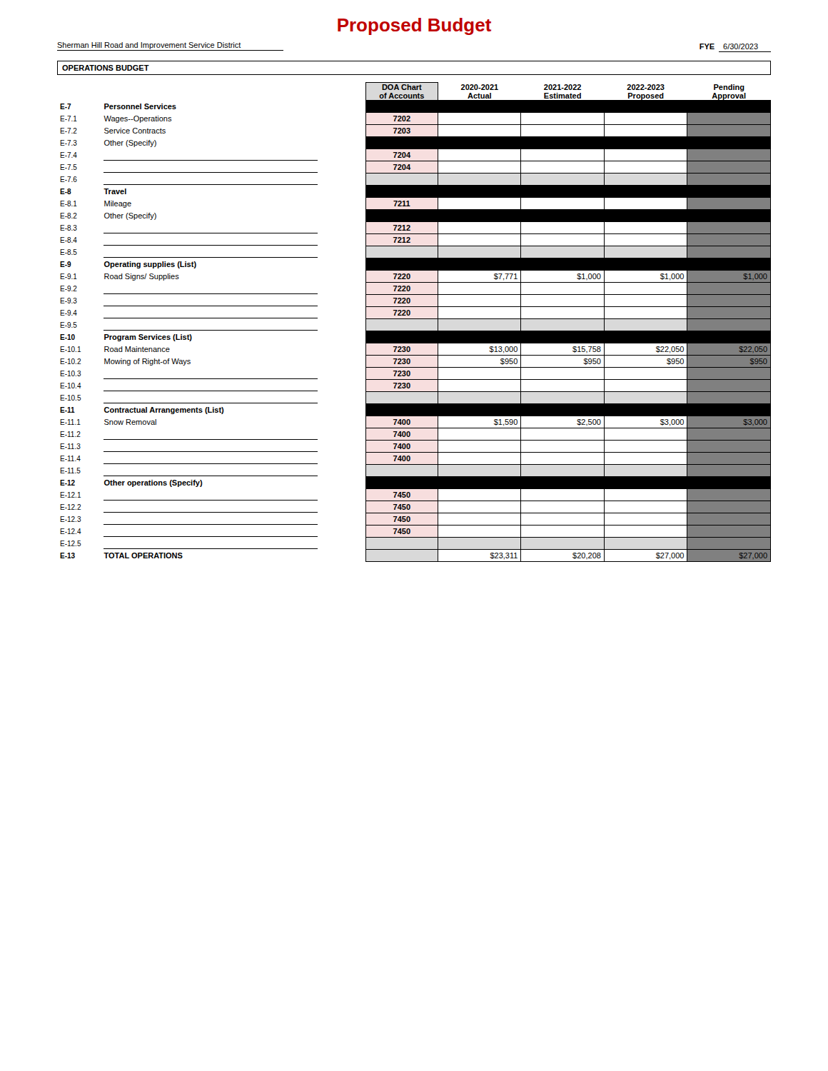Proposed Budget
Sherman Hill Road and Improvement Service District
FYE 6/30/2023
OPERATIONS BUDGET
| | | DOA Chart of Accounts | 2020-2021 Actual | 2021-2022 Estimated | 2022-2023 Proposed | Pending Approval |
| --- | --- | --- | --- | --- | --- | --- |
| E-7 | Personnel Services | | | | | |
| E-7.1 | Wages--Operations | 7202 | | | | |
| E-7.2 | Service Contracts | 7203 | | | | |
| E-7.3 | Other (Specify) | | | | | |
| E-7.4 | | 7204 | | | | |
| E-7.5 | | 7204 | | | | |
| E-7.6 | | | | | | |
| E-8 | Travel | | | | | |
| E-8.1 | Mileage | 7211 | | | | |
| E-8.2 | Other (Specify) | | | | | |
| E-8.3 | | 7212 | | | | |
| E-8.4 | | 7212 | | | | |
| E-8.5 | | | | | | |
| E-9 | Operating supplies (List) | | | | | |
| E-9.1 | Road Signs/ Supplies | 7220 | $7,771 | $1,000 | $1,000 | $1,000 |
| E-9.2 | | 7220 | | | | |
| E-9.3 | | 7220 | | | | |
| E-9.4 | | 7220 | | | | |
| E-9.5 | | | | | | |
| E-10 | Program Services (List) | | | | | |
| E-10.1 | Road Maintenance | 7230 | $13,000 | $15,758 | $22,050 | $22,050 |
| E-10.2 | Mowing of Right-of Ways | 7230 | $950 | $950 | $950 | $950 |
| E-10.3 | | 7230 | | | | |
| E-10.4 | | 7230 | | | | |
| E-10.5 | | | | | | |
| E-11 | Contractual Arrangements (List) | | | | | |
| E-11.1 | Snow Removal | 7400 | $1,590 | $2,500 | $3,000 | $3,000 |
| E-11.2 | | 7400 | | | | |
| E-11.3 | | 7400 | | | | |
| E-11.4 | | 7400 | | | | |
| E-11.5 | | | | | | |
| E-12 | Other operations (Specify) | | | | | |
| E-12.1 | | 7450 | | | | |
| E-12.2 | | 7450 | | | | |
| E-12.3 | | 7450 | | | | |
| E-12.4 | | 7450 | | | | |
| E-12.5 | | | | | | |
| E-13 | TOTAL OPERATIONS | | $23,311 | $20,208 | $27,000 | $27,000 |